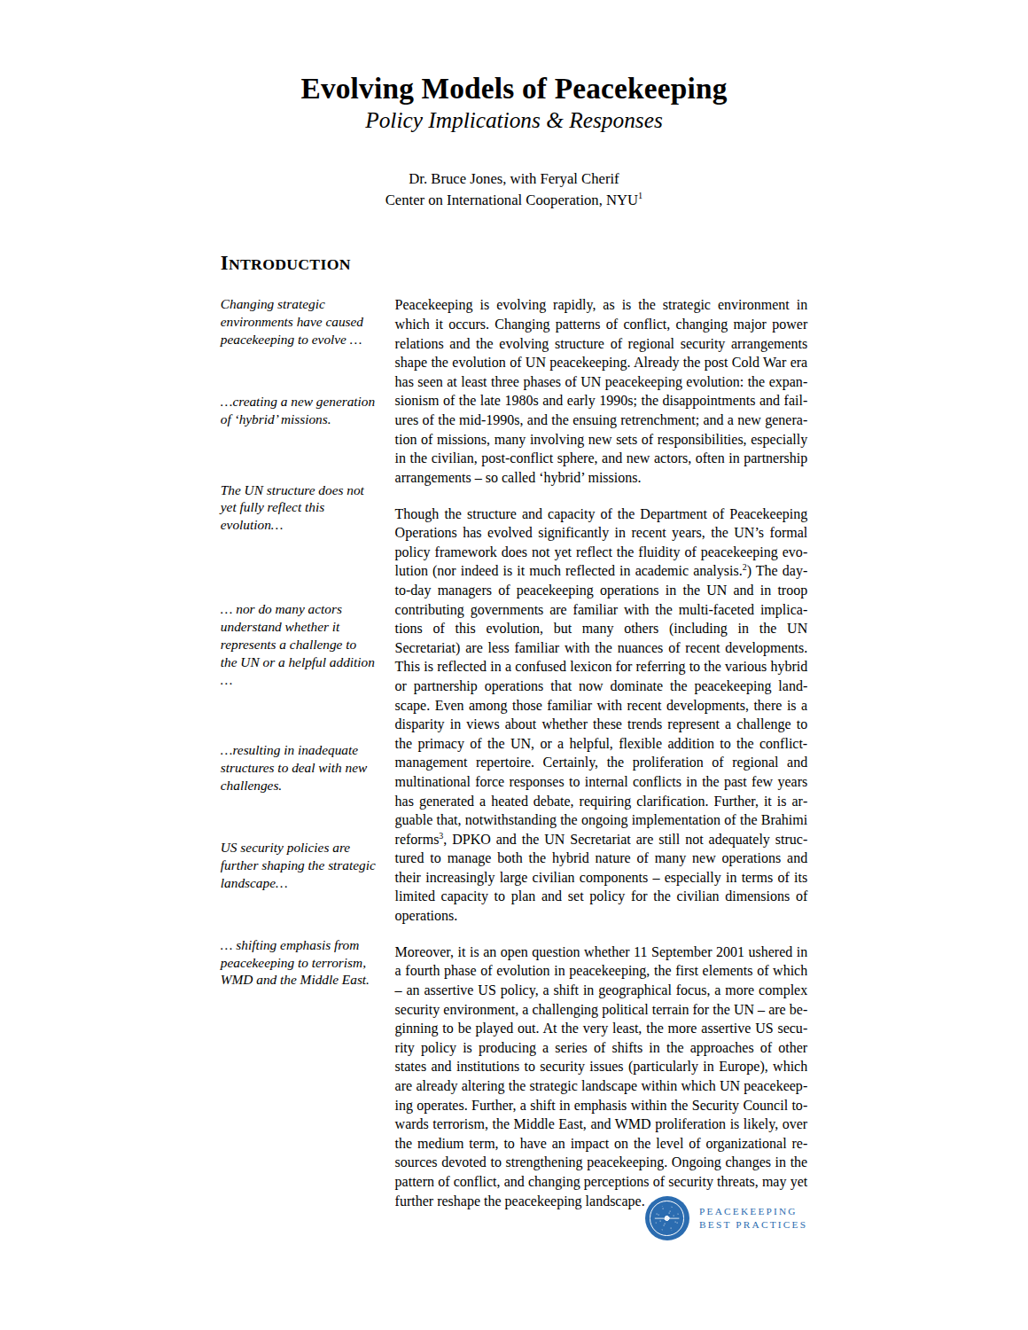Evolving Models of Peacekeeping
Policy Implications & Responses
Dr. Bruce Jones, with Feryal Cherif Center on International Cooperation, NYU1
INTRODUCTION
Changing strategic environments have caused peacekeeping to evolve …
…creating a new generation of ‘hybrid’ missions.
The UN structure does not yet fully reflect this evolution…
… nor do many actors understand whether it represents a challenge to the UN or a helpful addition …
…resulting in inadequate structures to deal with new challenges.
US security policies are further shaping the strategic landscape…
… shifting emphasis from peacekeeping to terrorism, WMD and the Middle East.
Peacekeeping is evolving rapidly, as is the strategic environment in which it occurs. Changing patterns of conflict, changing major power relations and the evolving structure of regional security arrangements shape the evolution of UN peacekeeping. Already the post Cold War era has seen at least three phases of UN peacekeeping evolution: the expansionism of the late 1980s and early 1990s; the disappointments and failures of the mid-1990s, and the ensuing retrenchment; and a new generation of missions, many involving new sets of responsibilities, especially in the civilian, post-conflict sphere, and new actors, often in partnership arrangements – so called ‘hybrid’ missions.
Though the structure and capacity of the Department of Peacekeeping Operations has evolved significantly in recent years, the UN’s formal policy framework does not yet reflect the fluidity of peacekeeping evolution (nor indeed is it much reflected in academic analysis.2) The day-to-day managers of peacekeeping operations in the UN and in troop contributing governments are familiar with the multi-faceted implications of this evolution, but many others (including in the UN Secretariat) are less familiar with the nuances of recent developments. This is reflected in a confused lexicon for referring to the various hybrid or partnership operations that now dominate the peacekeeping landscape. Even among those familiar with recent developments, there is a disparity in views about whether these trends represent a challenge to the primacy of the UN, or a helpful, flexible addition to the conflict-management repertoire. Certainly, the proliferation of regional and multinational force responses to internal conflicts in the past few years has generated a heated debate, requiring clarification. Further, it is arguable that, notwithstanding the ongoing implementation of the Brahimi reforms3, DPKO and the UN Secretariat are still not adequately structured to manage both the hybrid nature of many new operations and their increasingly large civilian components – especially in terms of its limited capacity to plan and set policy for the civilian dimensions of operations.
Moreover, it is an open question whether 11 September 2001 ushered in a fourth phase of evolution in peacekeeping, the first elements of which – an assertive US policy, a shift in geographical focus, a more complex security environment, a challenging political terrain for the UN – are beginning to be played out. At the very least, the more assertive US security policy is producing a series of shifts in the approaches of other states and institutions to security issues (particularly in Europe), which are already altering the strategic landscape within which UN peacekeeping operates. Further, a shift in emphasis within the Security Council towards terrorism, the Middle East, and WMD proliferation is likely, over the medium term, to have an impact on the level of organizational resources devoted to strengthening peacekeeping. Ongoing changes in the pattern of conflict, and changing perceptions of security threats, may yet further reshape the peacekeeping landscape.
Peacekeeping Best Practices